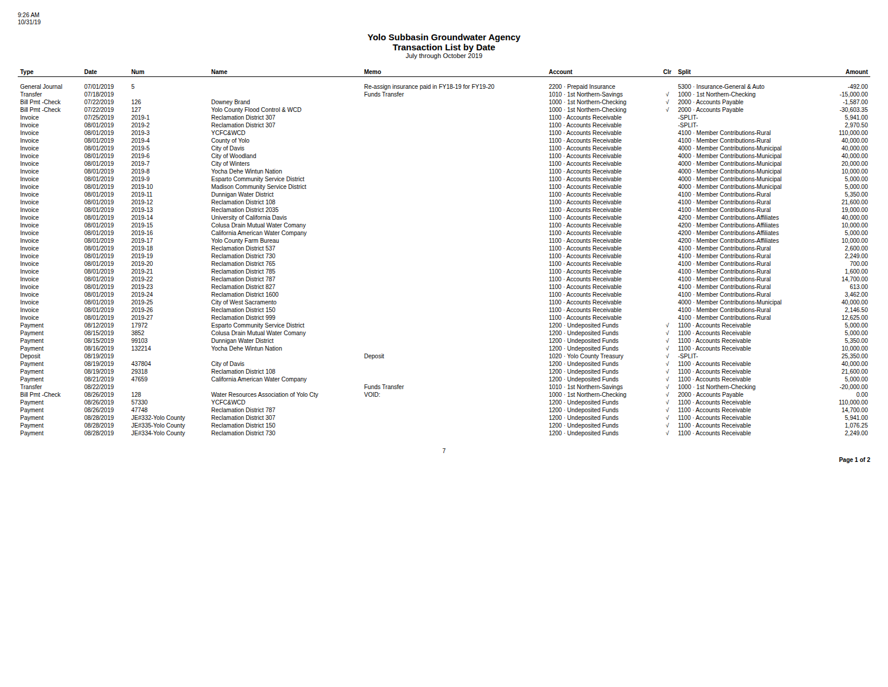9:26 AM
10/31/19
Yolo Subbasin Groundwater Agency
Transaction List by Date
July through October 2019
| Type | Date | Num | Name | Memo | Account | Clr | Split | Amount |
| --- | --- | --- | --- | --- | --- | --- | --- | --- |
| General Journal | 07/01/2019 | 5 | | Re-assign insurance paid in FY18-19 for FY19-20 | 2200 · Prepaid Insurance | | 5300 · Insurance-General & Auto | -492.00 |
| Transfer | 07/18/2019 | | | Funds Transfer | 1010 · 1st Northern-Savings | √ | 1000 · 1st Northern-Checking | -15,000.00 |
| Bill Pmt -Check | 07/22/2019 | 126 | Downey Brand | | 1000 · 1st Northern-Checking | √ | 2000 · Accounts Payable | -1,587.00 |
| Bill Pmt -Check | 07/22/2019 | 127 | Yolo County Flood Control & WCD | | 1000 · 1st Northern-Checking | √ | 2000 · Accounts Payable | -30,603.35 |
| Invoice | 07/25/2019 | 2019-1 | Reclamation District 307 | | 1100 · Accounts Receivable | | -SPLIT- | 5,941.00 |
| Invoice | 08/01/2019 | 2019-2 | Reclamation District 307 | | 1100 · Accounts Receivable | | -SPLIT- | 2,970.50 |
| Invoice | 08/01/2019 | 2019-3 | YCFC&WCD | | 1100 · Accounts Receivable | | 4100 · Member Contributions-Rural | 110,000.00 |
| Invoice | 08/01/2019 | 2019-4 | County of Yolo | | 1100 · Accounts Receivable | | 4100 · Member Contributions-Rural | 40,000.00 |
| Invoice | 08/01/2019 | 2019-5 | City of Davis | | 1100 · Accounts Receivable | | 4000 · Member Contributions-Municipal | 40,000.00 |
| Invoice | 08/01/2019 | 2019-6 | City of Woodland | | 1100 · Accounts Receivable | | 4000 · Member Contributions-Municipal | 40,000.00 |
| Invoice | 08/01/2019 | 2019-7 | City of Winters | | 1100 · Accounts Receivable | | 4000 · Member Contributions-Municipal | 20,000.00 |
| Invoice | 08/01/2019 | 2019-8 | Yocha Dehe Wintun Nation | | 1100 · Accounts Receivable | | 4000 · Member Contributions-Municipal | 10,000.00 |
| Invoice | 08/01/2019 | 2019-9 | Esparto Community Service District | | 1100 · Accounts Receivable | | 4000 · Member Contributions-Municipal | 5,000.00 |
| Invoice | 08/01/2019 | 2019-10 | Madison Community Service District | | 1100 · Accounts Receivable | | 4000 · Member Contributions-Municipal | 5,000.00 |
| Invoice | 08/01/2019 | 2019-11 | Dunnigan Water District | | 1100 · Accounts Receivable | | 4100 · Member Contributions-Rural | 5,350.00 |
| Invoice | 08/01/2019 | 2019-12 | Reclamation District 108 | | 1100 · Accounts Receivable | | 4100 · Member Contributions-Rural | 21,600.00 |
| Invoice | 08/01/2019 | 2019-13 | Reclamation District 2035 | | 1100 · Accounts Receivable | | 4100 · Member Contributions-Rural | 19,000.00 |
| Invoice | 08/01/2019 | 2019-14 | University of California Davis | | 1100 · Accounts Receivable | | 4200 · Member Contributions-Affiliates | 40,000.00 |
| Invoice | 08/01/2019 | 2019-15 | Colusa Drain Mutual Water Comany | | 1100 · Accounts Receivable | | 4200 · Member Contributions-Affiliates | 10,000.00 |
| Invoice | 08/01/2019 | 2019-16 | California American Water Company | | 1100 · Accounts Receivable | | 4200 · Member Contributions-Affiliates | 5,000.00 |
| Invoice | 08/01/2019 | 2019-17 | Yolo County Farm Bureau | | 1100 · Accounts Receivable | | 4200 · Member Contributions-Affiliates | 10,000.00 |
| Invoice | 08/01/2019 | 2019-18 | Reclamation District 537 | | 1100 · Accounts Receivable | | 4100 · Member Contributions-Rural | 2,600.00 |
| Invoice | 08/01/2019 | 2019-19 | Reclamation District 730 | | 1100 · Accounts Receivable | | 4100 · Member Contributions-Rural | 2,249.00 |
| Invoice | 08/01/2019 | 2019-20 | Reclamation District 765 | | 1100 · Accounts Receivable | | 4100 · Member Contributions-Rural | 700.00 |
| Invoice | 08/01/2019 | 2019-21 | Reclamation District 785 | | 1100 · Accounts Receivable | | 4100 · Member Contributions-Rural | 1,600.00 |
| Invoice | 08/01/2019 | 2019-22 | Reclamation District 787 | | 1100 · Accounts Receivable | | 4100 · Member Contributions-Rural | 14,700.00 |
| Invoice | 08/01/2019 | 2019-23 | Reclamation District 827 | | 1100 · Accounts Receivable | | 4100 · Member Contributions-Rural | 613.00 |
| Invoice | 08/01/2019 | 2019-24 | Reclamation District 1600 | | 1100 · Accounts Receivable | | 4100 · Member Contributions-Rural | 3,462.00 |
| Invoice | 08/01/2019 | 2019-25 | City of West Sacramento | | 1100 · Accounts Receivable | | 4000 · Member Contributions-Municipal | 40,000.00 |
| Invoice | 08/01/2019 | 2019-26 | Reclamation District 150 | | 1100 · Accounts Receivable | | 4100 · Member Contributions-Rural | 2,146.50 |
| Invoice | 08/01/2019 | 2019-27 | Reclamation District 999 | | 1100 · Accounts Receivable | | 4100 · Member Contributions-Rural | 12,625.00 |
| Payment | 08/12/2019 | 17972 | Esparto Community Service District | | 1200 · Undeposited Funds | √ | 1100 · Accounts Receivable | 5,000.00 |
| Payment | 08/15/2019 | 3852 | Colusa Drain Mutual Water Comany | | 1200 · Undeposited Funds | √ | 1100 · Accounts Receivable | 5,000.00 |
| Payment | 08/15/2019 | 99103 | Dunnigan Water District | | 1200 · Undeposited Funds | √ | 1100 · Accounts Receivable | 5,350.00 |
| Payment | 08/16/2019 | 132214 | Yocha Dehe Wintun Nation | | 1200 · Undeposited Funds | √ | 1100 · Accounts Receivable | 10,000.00 |
| Deposit | 08/19/2019 | | | Deposit | 1020 · Yolo County Treasury | √ | -SPLIT- | 25,350.00 |
| Payment | 08/19/2019 | 437804 | City of Davis | | 1200 · Undeposited Funds | √ | 1100 · Accounts Receivable | 40,000.00 |
| Payment | 08/19/2019 | 29318 | Reclamation District 108 | | 1200 · Undeposited Funds | √ | 1100 · Accounts Receivable | 21,600.00 |
| Payment | 08/21/2019 | 47659 | California American Water Company | | 1200 · Undeposited Funds | √ | 1100 · Accounts Receivable | 5,000.00 |
| Transfer | 08/22/2019 | | | Funds Transfer | 1010 · 1st Northern-Savings | √ | 1000 · 1st Northern-Checking | -20,000.00 |
| Bill Pmt -Check | 08/26/2019 | 128 | Water Resources Association of Yolo Cty | VOID: | 1000 · 1st Northern-Checking | √ | 2000 · Accounts Payable | 0.00 |
| Payment | 08/26/2019 | 57330 | YCFC&WCD | | 1200 · Undeposited Funds | √ | 1100 · Accounts Receivable | 110,000.00 |
| Payment | 08/26/2019 | 47748 | Reclamation District 787 | | 1200 · Undeposited Funds | √ | 1100 · Accounts Receivable | 14,700.00 |
| Payment | 08/28/2019 | JE#332-Yolo County | Reclamation District 307 | | 1200 · Undeposited Funds | √ | 1100 · Accounts Receivable | 5,941.00 |
| Payment | 08/28/2019 | JE#335-Yolo County | Reclamation District 150 | | 1200 · Undeposited Funds | √ | 1100 · Accounts Receivable | 1,076.25 |
| Payment | 08/28/2019 | JE#334-Yolo County | Reclamation District 730 | | 1200 · Undeposited Funds | √ | 1100 · Accounts Receivable | 2,249.00 |
7
Page 1 of 2